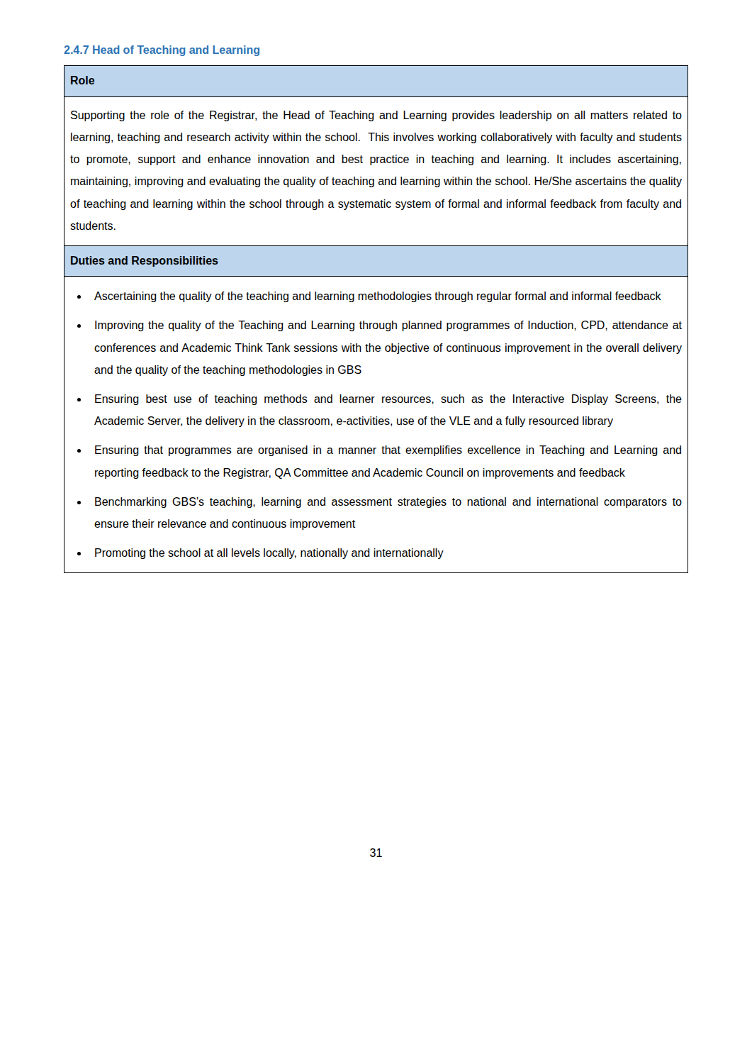2.4.7 Head of Teaching and Learning
| Role |
| Supporting the role of the Registrar, the Head of Teaching and Learning provides leadership on all matters related to learning, teaching and research activity within the school. This involves working collaboratively with faculty and students to promote, support and enhance innovation and best practice in teaching and learning. It includes ascertaining, maintaining, improving and evaluating the quality of teaching and learning within the school. He/She ascertains the quality of teaching and learning within the school through a systematic system of formal and informal feedback from faculty and students. |
| Duties and Responsibilities |
| Ascertaining the quality of the teaching and learning methodologies through regular formal and informal feedback Improving the quality of the Teaching and Learning through planned programmes of Induction, CPD, attendance at conferences and Academic Think Tank sessions with the objective of continuous improvement in the overall delivery and the quality of the teaching methodologies in GBS Ensuring best use of teaching methods and learner resources, such as the Interactive Display Screens, the Academic Server, the delivery in the classroom, e-activities, use of the VLE and a fully resourced library Ensuring that programmes are organised in a manner that exemplifies excellence in Teaching and Learning and reporting feedback to the Registrar, QA Committee and Academic Council on improvements and feedback Benchmarking GBS’s teaching, learning and assessment strategies to national and international comparators to ensure their relevance and continuous improvement Promoting the school at all levels locally, nationally and internationally |
31